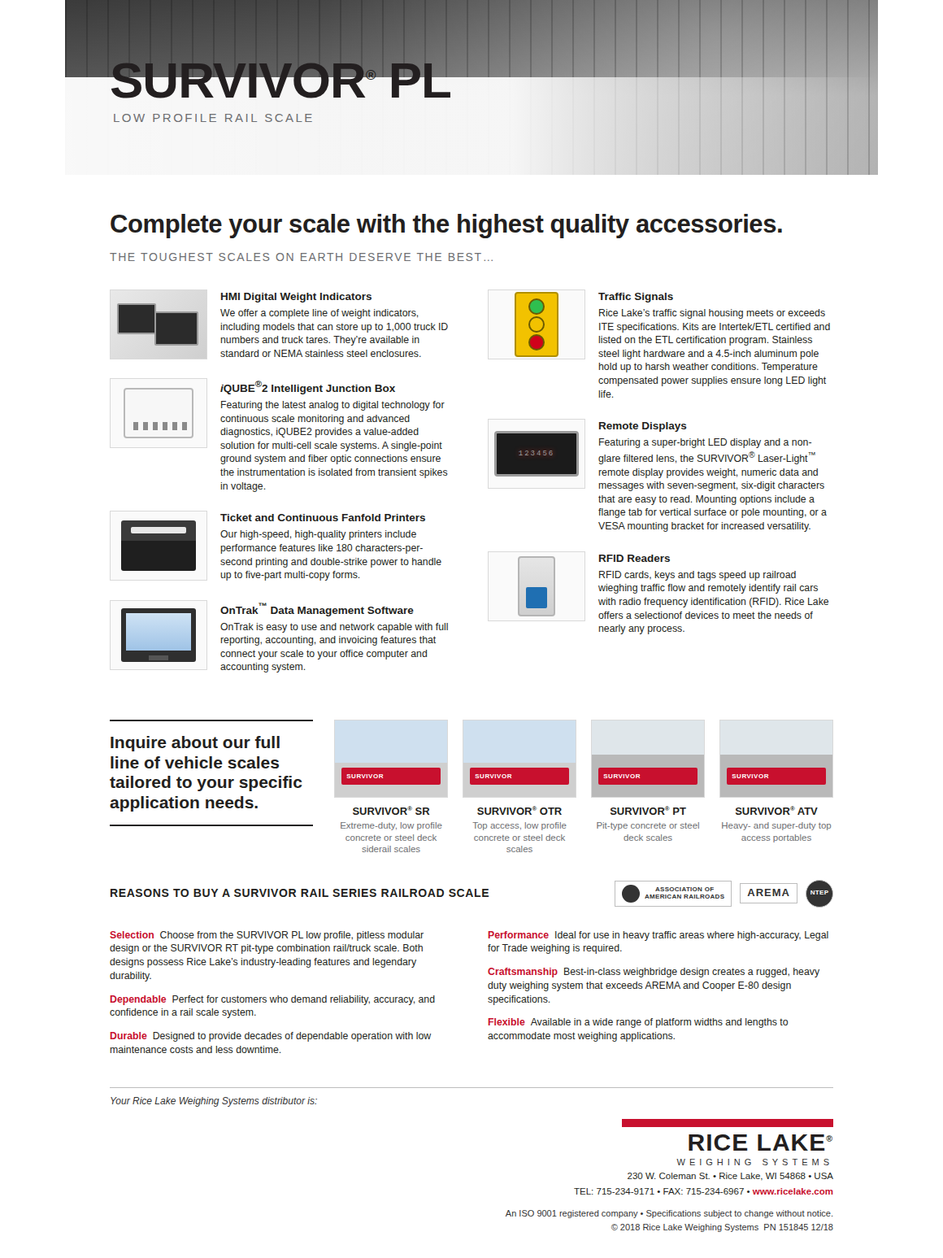SURVIVOR® PL
Low Profile Rail Scale
Complete your scale with the highest quality accessories.
The toughest scales on earth deserve the best…
HMI Digital Weight Indicators
We offer a complete line of weight indicators, including models that can store up to 1,000 truck ID numbers and truck tares. They’re available in standard or NEMA stainless steel enclosures.
i QUBE®2 Intelligent Junction Box
Featuring the latest analog to digital technology for continuous scale monitoring and advanced diagnostics, iQUBE2 provides a value-added solution for multi-cell scale systems. A single-point ground system and fiber optic connections ensure the instrumentation is isolated from transient spikes in voltage.
Ticket and Continuous Fanfold Printers
Our high-speed, high-quality printers include performance features like 180 characters-per-second printing and double-strike power to handle up to five-part multi-copy forms.
OnTrak™ Data Management Software
OnTrak is easy to use and network capable with full reporting, accounting, and invoicing features that connect your scale to your office computer and accounting system.
Traffic Signals
Rice Lake’s traffic signal housing meets or exceeds ITE specifications. Kits are Intertek/ETL certified and listed on the ETL certification program. Stainless steel light hardware and a 4.5-inch aluminum pole hold up to harsh weather conditions. Temperature compensated power supplies ensure long LED light life.
123456
Remote Displays
Featuring a super-bright LED display and a non-glare filtered lens, the SURVIVOR® Laser-Light™ remote display provides weight, numeric data and messages with seven-segment, six-digit characters that are easy to read. Mounting options include a flange tab for vertical surface or pole mounting, or a VESA mounting bracket for increased versatility.
RFID Readers
RFID cards, keys and tags speed up railroad wieghing traffic flow and remotely identify rail cars with radio frequency identification (RFID). Rice Lake offers a selectionof devices to meet the needs of nearly any process.
Inquire about our full line of vehicle scales tailored to your specific application needs.
SURVIVOR® SR
Extreme-duty, low profile concrete or steel deck siderail scales
SURVIVOR® OTR
Top access, low profile concrete or steel deck scales
SURVIVOR® PT
Pit-type concrete or steel deck scales
SURVIVOR® ATV
Heavy- and super-duty top access portables
Reasons to buy a SURVIVOR Rail Series Railroad Scale
ASSOCIATION OF
AMERICAN RAILROADS
AREMA
NTEP
Selection Choose from the SURVIVOR PL low profile, pitless modular design or the SURVIVOR RT pit-type combination rail/truck scale. Both designs possess Rice Lake’s industry-leading features and legendary durability.
Dependable Perfect for customers who demand reliability, accuracy, and confidence in a rail scale system.
Durable Designed to provide decades of dependable operation with low maintenance costs and less downtime.
Performance Ideal for use in heavy traffic areas where high-accuracy, Legal for Trade weighing is required.
Craftsmanship Best-in-class weighbridge design creates a rugged, heavy duty weighing system that exceeds AREMA and Cooper E-80 design specifications.
Flexible Available in a wide range of platform widths and lengths to accommodate most weighing applications.
Your Rice Lake Weighing Systems distributor is:
RICE LAKE®
WEIGHING SYSTEMS
230 W. Coleman St. • Rice Lake, WI 54868 • USA
TEL: 715-234-9171 • FAX: 715-234-6967 • www.ricelake.com
An ISO 9001 registered company • Specifications subject to change without notice.
© 2018 Rice Lake Weighing Systems PN 151845 12/18